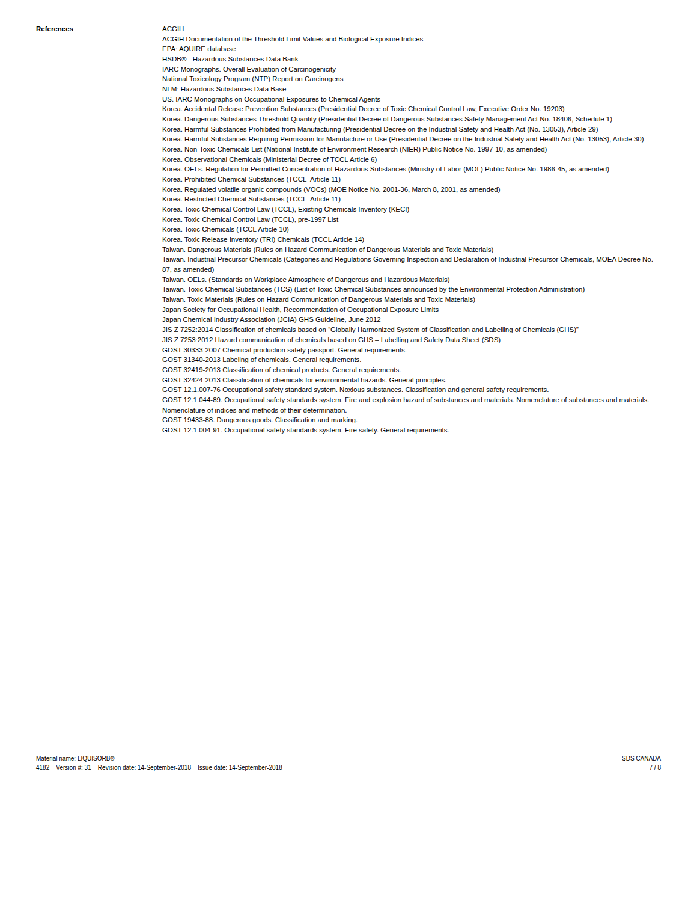References
ACGIH
ACGIH Documentation of the Threshold Limit Values and Biological Exposure Indices
EPA: AQUIRE database
HSDB® - Hazardous Substances Data Bank
IARC Monographs. Overall Evaluation of Carcinogenicity
National Toxicology Program (NTP) Report on Carcinogens
NLM: Hazardous Substances Data Base
US. IARC Monographs on Occupational Exposures to Chemical Agents
Korea. Accidental Release Prevention Substances (Presidential Decree of Toxic Chemical Control Law, Executive Order No. 19203)
Korea. Dangerous Substances Threshold Quantity (Presidential Decree of Dangerous Substances Safety Management Act No. 18406, Schedule 1)
Korea. Harmful Substances Prohibited from Manufacturing (Presidential Decree on the Industrial Safety and Health Act (No. 13053), Article 29)
Korea. Harmful Substances Requiring Permission for Manufacture or Use (Presidential Decree on the Industrial Safety and Health Act (No. 13053), Article 30)
Korea. Non-Toxic Chemicals List (National Institute of Environment Research (NIER) Public Notice No. 1997-10, as amended)
Korea. Observational Chemicals (Ministerial Decree of TCCL Article 6)
Korea. OELs. Regulation for Permitted Concentration of Hazardous Substances (Ministry of Labor (MOL) Public Notice No. 1986-45, as amended)
Korea. Prohibited Chemical Substances (TCCL Article 11)
Korea. Regulated volatile organic compounds (VOCs) (MOE Notice No. 2001-36, March 8, 2001, as amended)
Korea. Restricted Chemical Substances (TCCL Article 11)
Korea. Toxic Chemical Control Law (TCCL), Existing Chemicals Inventory (KECI)
Korea. Toxic Chemical Control Law (TCCL), pre-1997 List
Korea. Toxic Chemicals (TCCL Article 10)
Korea. Toxic Release Inventory (TRI) Chemicals (TCCL Article 14)
Taiwan. Dangerous Materials (Rules on Hazard Communication of Dangerous Materials and Toxic Materials)
Taiwan. Industrial Precursor Chemicals (Categories and Regulations Governing Inspection and Declaration of Industrial Precursor Chemicals, MOEA Decree No. 87, as amended)
Taiwan. OELs. (Standards on Workplace Atmosphere of Dangerous and Hazardous Materials)
Taiwan. Toxic Chemical Substances (TCS) (List of Toxic Chemical Substances announced by the Environmental Protection Administration)
Taiwan. Toxic Materials (Rules on Hazard Communication of Dangerous Materials and Toxic Materials)
Japan Society for Occupational Health, Recommendation of Occupational Exposure Limits
Japan Chemical Industry Association (JCIA) GHS Guideline, June 2012
JIS Z 7252:2014 Classification of chemicals based on “Globally Harmonized System of Classification and Labelling of Chemicals (GHS)”
JIS Z 7253:2012 Hazard communication of chemicals based on GHS – Labelling and Safety Data Sheet (SDS)
GOST 30333-2007 Chemical production safety passport. General requirements.
GOST 31340-2013 Labeling of chemicals. General requirements.
GOST 32419-2013 Classification of chemical products. General requirements.
GOST 32424-2013 Classification of chemicals for environmental hazards. General principles.
GOST 12.1.007-76 Occupational safety standard system. Noxious substances. Classification and general safety requirements.
GOST 12.1.044-89. Occupational safety standards system. Fire and explosion hazard of substances and materials. Nomenclature of substances and materials. Nomenclature of indices and methods of their determination.
GOST 19433-88. Dangerous goods. Classification and marking.
GOST 12.1.004-91. Occupational safety standards system. Fire safety. General requirements.
Material name: LIQUISORB® 4182 Version #: 31 Revision date: 14-September-2018 Issue date: 14-September-2018
SDS CANADA 7 / 8